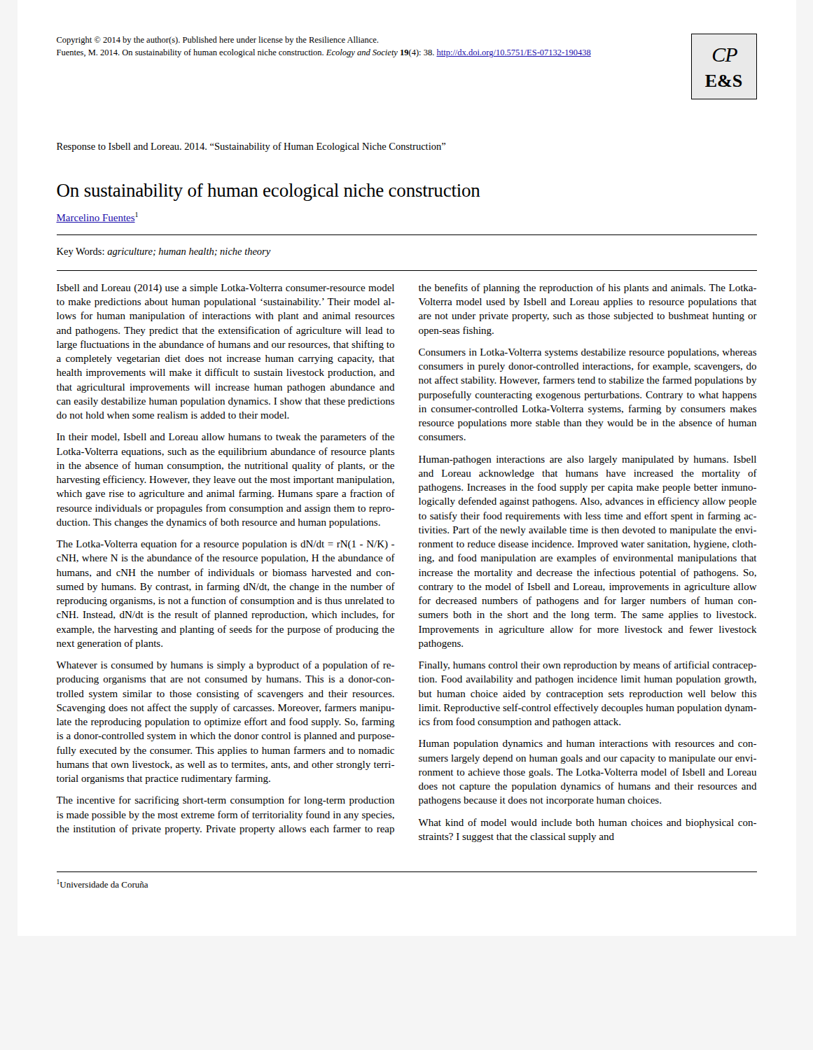Copyright © 2014 by the author(s). Published here under license by the Resilience Alliance.
Fuentes, M. 2014. On sustainability of human ecological niche construction. Ecology and Society 19(4): 38. http://dx.doi.org/10.5751/ES-07132-190438
CP
E&S
Response to Isbell and Loreau. 2014. “Sustainability of Human Ecological Niche Construction”
On sustainability of human ecological niche construction
Marcelino Fuentes1
Key Words: agriculture; human health; niche theory
Isbell and Loreau (2014) use a simple Lotka-Volterra consumer-resource model to make predictions about human populational ‘sustainability.’ Their model allows for human manipulation of interactions with plant and animal resources and pathogens. They predict that the extensification of agriculture will lead to large fluctuations in the abundance of humans and our resources, that shifting to a completely vegetarian diet does not increase human carrying capacity, that health improvements will make it difficult to sustain livestock production, and that agricultural improvements will increase human pathogen abundance and can easily destabilize human population dynamics. I show that these predictions do not hold when some realism is added to their model.
In their model, Isbell and Loreau allow humans to tweak the parameters of the Lotka-Volterra equations, such as the equilibrium abundance of resource plants in the absence of human consumption, the nutritional quality of plants, or the harvesting efficiency. However, they leave out the most important manipulation, which gave rise to agriculture and animal farming. Humans spare a fraction of resource individuals or propagules from consumption and assign them to reproduction. This changes the dynamics of both resource and human populations.
The Lotka-Volterra equation for a resource population is dN/dt = rN(1 - N/K) - cNH, where N is the abundance of the resource population, H the abundance of humans, and cNH the number of individuals or biomass harvested and consumed by humans. By contrast, in farming dN/dt, the change in the number of reproducing organisms, is not a function of consumption and is thus unrelated to cNH. Instead, dN/dt is the result of planned reproduction, which includes, for example, the harvesting and planting of seeds for the purpose of producing the next generation of plants.
Whatever is consumed by humans is simply a byproduct of a population of reproducing organisms that are not consumed by humans. This is a donor-controlled system similar to those consisting of scavengers and their resources. Scavenging does not affect the supply of carcasses. Moreover, farmers manipulate the reproducing population to optimize effort and food supply. So, farming is a donor-controlled system in which the donor control is planned and purposefully executed by the consumer. This applies to human farmers and to nomadic humans that own livestock, as well as to termites, ants, and other strongly territorial organisms that practice rudimentary farming.
The incentive for sacrificing short-term consumption for long-term production is made possible by the most extreme form of territoriality found in any species, the institution of private property. Private property allows each farmer to reap the benefits of planning the reproduction of his plants and animals. The Lotka-Volterra model used by Isbell and Loreau applies to resource populations that are not under private property, such as those subjected to bushmeat hunting or open-seas fishing.
Consumers in Lotka-Volterra systems destabilize resource populations, whereas consumers in purely donor-controlled interactions, for example, scavengers, do not affect stability. However, farmers tend to stabilize the farmed populations by purposefully counteracting exogenous perturbations. Contrary to what happens in consumer-controlled Lotka-Volterra systems, farming by consumers makes resource populations more stable than they would be in the absence of human consumers.
Human-pathogen interactions are also largely manipulated by humans. Isbell and Loreau acknowledge that humans have increased the mortality of pathogens. Increases in the food supply per capita make people better inmunologically defended against pathogens. Also, advances in efficiency allow people to satisfy their food requirements with less time and effort spent in farming activities. Part of the newly available time is then devoted to manipulate the environment to reduce disease incidence. Improved water sanitation, hygiene, clothing, and food manipulation are examples of environmental manipulations that increase the mortality and decrease the infectious potential of pathogens. So, contrary to the model of Isbell and Loreau, improvements in agriculture allow for decreased numbers of pathogens and for larger numbers of human consumers both in the short and the long term. The same applies to livestock. Improvements in agriculture allow for more livestock and fewer livestock pathogens.
Finally, humans control their own reproduction by means of artificial contraception. Food availability and pathogen incidence limit human population growth, but human choice aided by contraception sets reproduction well below this limit. Reproductive self-control effectively decouples human population dynamics from food consumption and pathogen attack.
Human population dynamics and human interactions with resources and consumers largely depend on human goals and our capacity to manipulate our environment to achieve those goals. The Lotka-Volterra model of Isbell and Loreau does not capture the population dynamics of humans and their resources and pathogens because it does not incorporate human choices.
What kind of model would include both human choices and biophysical constraints? I suggest that the classical supply and
1Universidade da Coruña